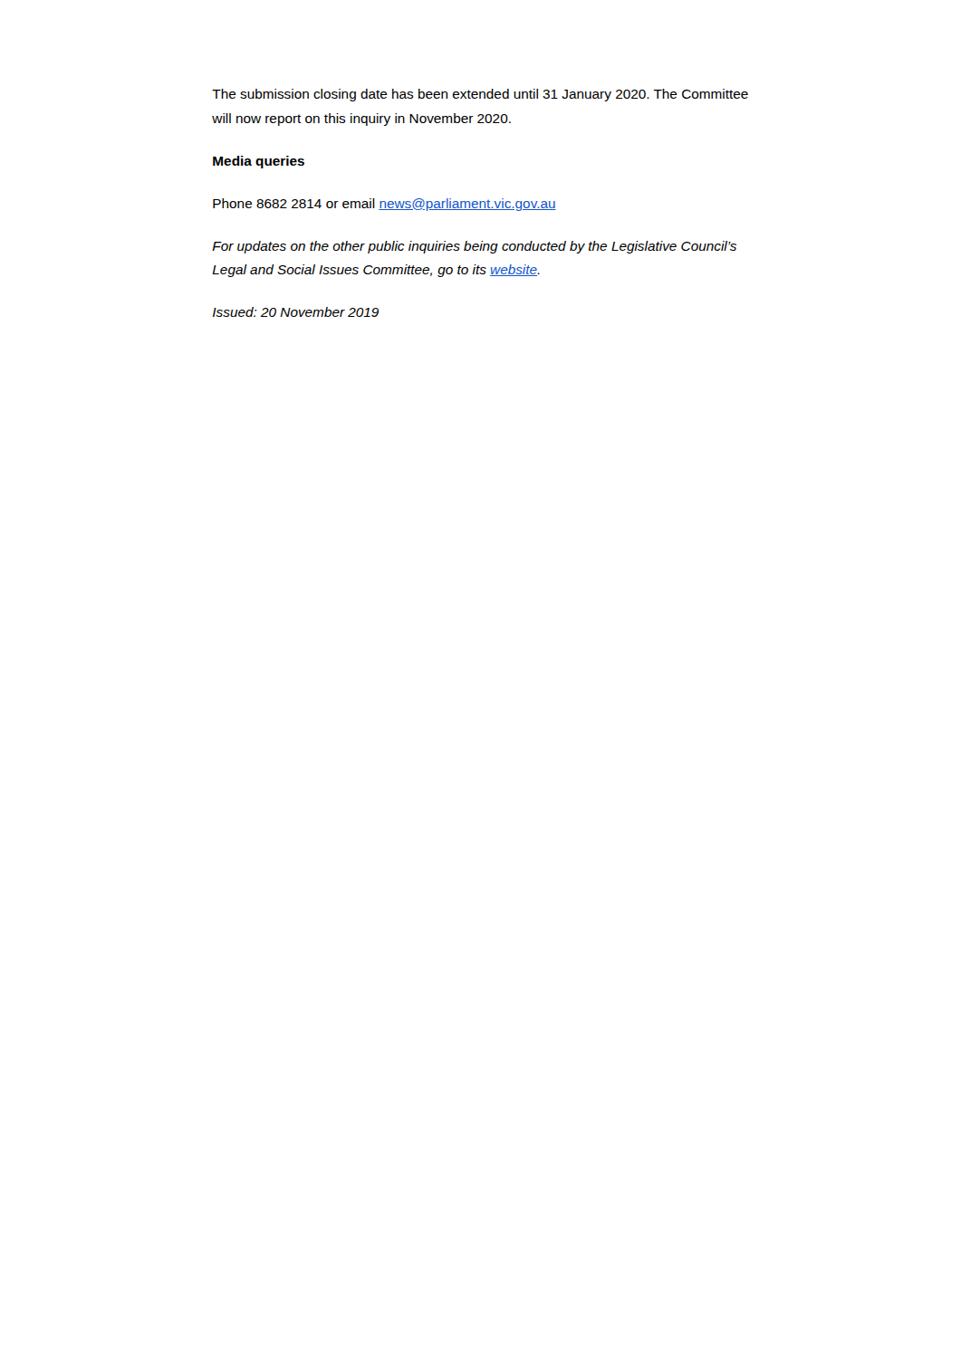The submission closing date has been extended until 31 January 2020. The Committee will now report on this inquiry in November 2020.
Media queries
Phone 8682 2814 or email news@parliament.vic.gov.au
For updates on the other public inquiries being conducted by the Legislative Council’s Legal and Social Issues Committee, go to its website.
Issued: 20 November 2019